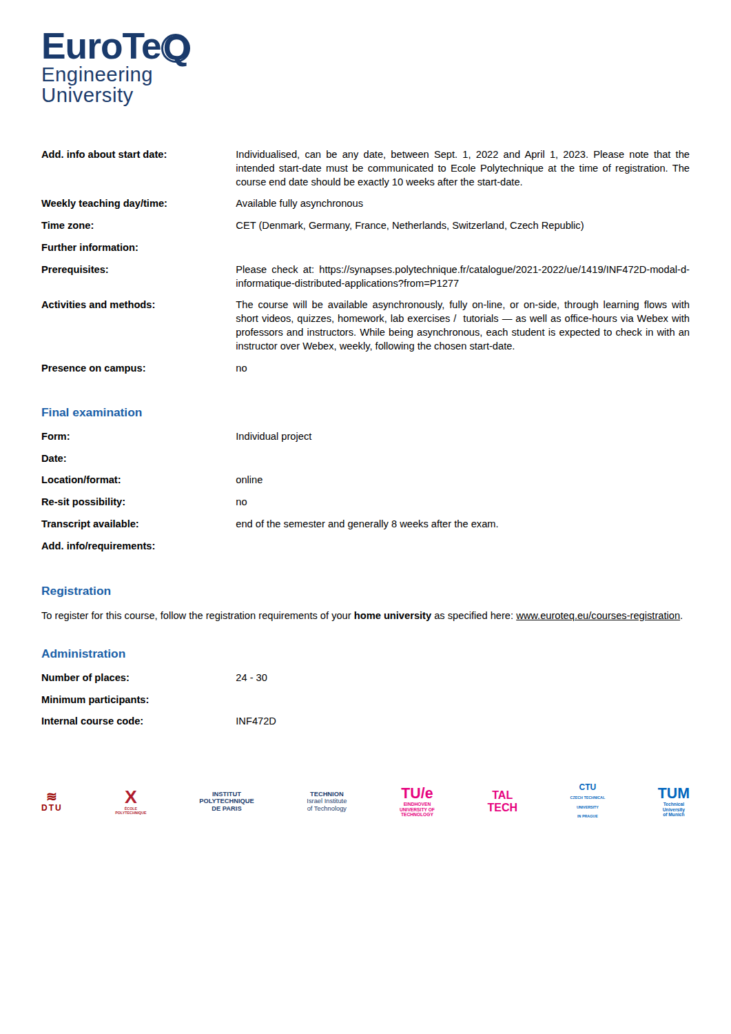EuroTeQ
Engineering
University
| Add. info about start date: | Individualised, can be any date, between Sept. 1, 2022 and April 1, 2023. Please note that the intended start-date must be communicated to Ecole Polytechnique at the time of registration. The course end date should be exactly 10 weeks after the start-date. |
| Weekly teaching day/time: | Available fully asynchronous |
| Time zone: | CET (Denmark, Germany, France, Netherlands, Switzerland, Czech Republic) |
| Further information: | |
| Prerequisites: | Please check at: https://synapses.polytechnique.fr/catalogue/2021-2022/ue/1419/INF472D-modal-d-informatique-distributed-applications?from=P1277 |
| Activities and methods: | The course will be available asynchronously, fully on-line, or on-side, through learning flows with short videos, quizzes, homework, lab exercises / tutorials — as well as office-hours via Webex with professors and instructors. While being asynchronous, each student is expected to check in with an instructor over Webex, weekly, following the chosen start-date. |
| Presence on campus: | no |
Final examination
| Form: | Individual project |
| Date: | |
| Location/format: | online |
| Re-sit possibility: | no |
| Transcript available: | end of the semester and generally 8 weeks after the exam. |
| Add. info/requirements: | |
Registration
To register for this course, follow the registration requirements of your home university as specified here: www.euroteq.eu/courses-registration.
Administration
| Number of places: | 24 - 30 |
| Minimum participants: | |
| Internal course code: | INF472D |
≋DTU
X
ÉCOLE
POLYTECHNIQUE
INSTITUT
POLYTECHNIQUE
DE PARIS
TECHNION
Israel Institute
of Technology
TU/eEINDHOVEN
UNIVERSITY OF
TECHNOLOGY
TAL
TECH
CTU
CZECH TECHNICAL
UNIVERSITY
IN PRAGUE
TUMTechnical
University
of Munich